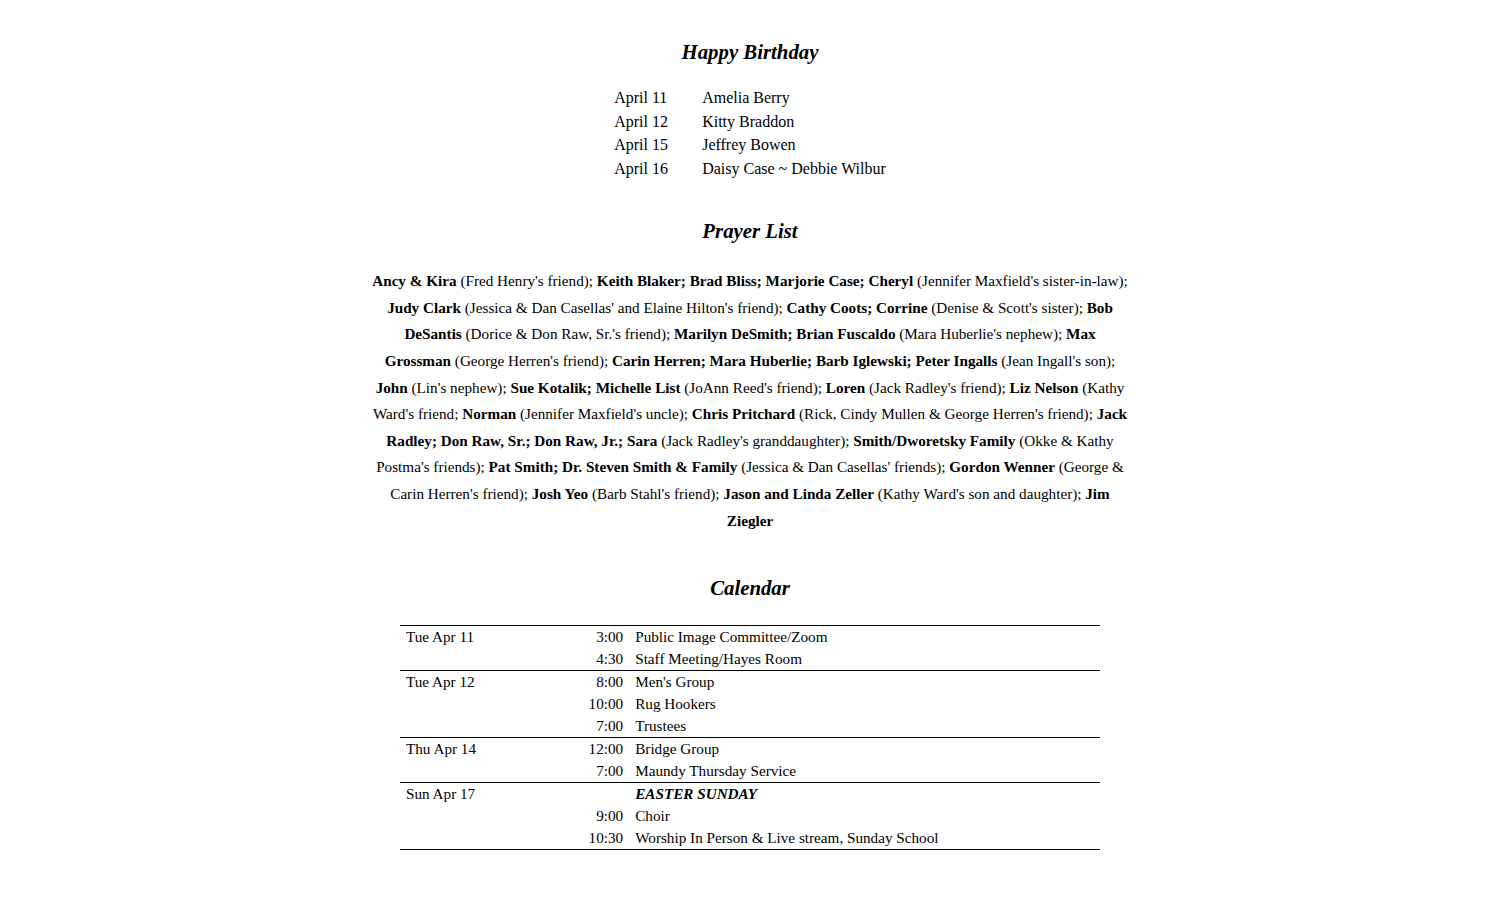Happy Birthday
April 11 Amelia Berry
April 12 Kitty Braddon
April 15 Jeffrey Bowen
April 16 Daisy Case ~ Debbie Wilbur
Prayer List
Ancy & Kira (Fred Henry's friend); Keith Blaker; Brad Bliss; Marjorie Case; Cheryl (Jennifer Maxfield's sister-in-law); Judy Clark (Jessica & Dan Casellas' and Elaine Hilton's friend); Cathy Coots; Corrine (Denise & Scott's sister); Bob DeSantis (Dorice & Don Raw, Sr.'s friend); Marilyn DeSmith; Brian Fuscaldo (Mara Huberlie's nephew); Max Grossman (George Herren's friend); Carin Herren; Mara Huberlie; Barb Iglewski; Peter Ingalls (Jean Ingall's son); John (Lin's nephew); Sue Kotalik; Michelle List (JoAnn Reed's friend); Loren (Jack Radley's friend); Liz Nelson (Kathy Ward's friend; Norman (Jennifer Maxfield's uncle); Chris Pritchard (Rick, Cindy Mullen & George Herren's friend); Jack Radley; Don Raw, Sr.; Don Raw, Jr.; Sara (Jack Radley's granddaughter); Smith/Dworetsky Family (Okke & Kathy Postma's friends); Pat Smith; Dr. Steven Smith & Family (Jessica & Dan Casellas' friends); Gordon Wenner (George & Carin Herren's friend); Josh Yeo (Barb Stahl's friend); Jason and Linda Zeller (Kathy Ward's son and daughter); Jim Ziegler
Calendar
| Tue Apr 11 | 3:00 | Public Image Committee/Zoom |
| | 4:30 | Staff Meeting/Hayes Room |
| Tue Apr 12 | 8:00 | Men's Group |
| | 10:00 | Rug Hookers |
| | 7:00 | Trustees |
| Thu Apr 14 | 12:00 | Bridge Group |
| | 7:00 | Maundy Thursday Service |
| Sun Apr 17 | | EASTER SUNDAY |
| | 9:00 | Choir |
| | 10:30 | Worship In Person & Live stream, Sunday School |